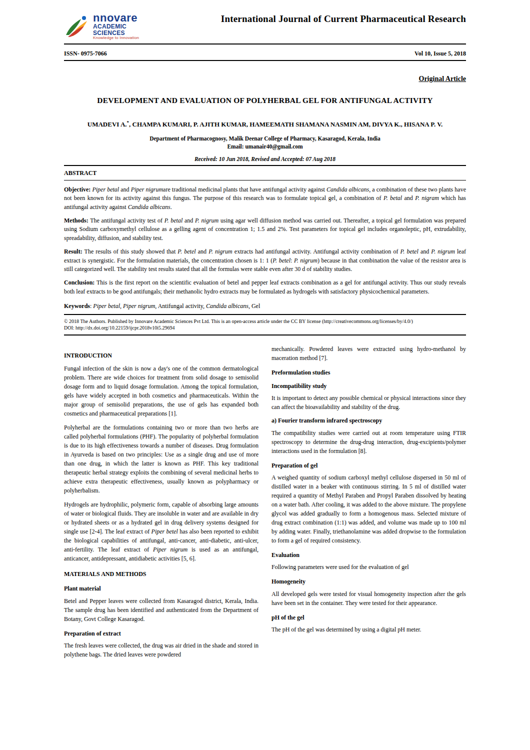nnovare
ACADEMIC SCIENCES
Knowledge to Innovation
International Journal of Current Pharmaceutical Research
ISSN- 0975-7066
Vol 10, Issue 5, 2018
Original Article
Development and Evaluation of Polyherbal Gel for Antifungal Activity
UMADEVI A.*, CHAMPA KUMARI, P. AJITH KUMAR, HAMEEMATH SHAMANA NASMIN AM, DIVYA K., HISANA P. V.
Department of Pharmacognosy, Malik Deenar College of Pharmacy, Kasaragod, Kerala, India
Email: umanair40@gmail.com
Received: 10 Jun 2018, Revised and Accepted: 07 Aug 2018
ABSTRACT
Objective: Piper betal and Piper nigrumare traditional medicinal plants that have antifungal activity against Candida albicans, a combination of these two plants have not been known for its activity against this fungus. The purpose of this research was to formulate topical gel, a combination of P. betal and P. nigram which has antifungal activity against Candida albicans.
Methods: The antifungal activity test of P. betal and P. nigrum using agar well diffusion method was carried out. Thereafter, a topical gel formulation was prepared using Sodium carboxymethyl cellulose as a gelling agent of concentration 1; 1.5 and 2%. Test parameters for topical gel includes organoleptic, pH, extrudability, spreadability, diffusion, and stability test.
Result: The results of this study showed that P. betel and P. nigrum extracts had antifungal activity. Antifungal activity combination of P. betel and P. nigrum leaf extract is synergistic. For the formulation materials, the concentration chosen is 1: 1 (P. betel: P. nigrum) because in that combination the value of the resistor area is still categorized well. The stability test results stated that all the formulas were stable even after 30 d of stability studies.
Conclusion: This is the first report on the scientific evaluation of betel and pepper leaf extracts combination as a gel for antifungal activity. Thus our study reveals both leaf extracts to be good antifungals; their methanolic hydro extracts may be formulated as hydrogels with satisfactory physicochemical parameters.
Keywords: Piper betal, Piper nigrum, Antifungal activity, Candida albicans, Gel
© 2018 The Authors. Published by Innovare Academic Sciences Pvt Ltd. This is an open-access article under the CC BY license (http://creativecommons.org/licenses/by/4.0/)
DOI: http://dx.doi.org/10.22159/ijcpr.2018v10i5.29694
INTRODUCTION
Fungal infection of the skin is now a day's one of the common dermatological problem. There are wide choices for treatment from solid dosage to semisolid dosage form and to liquid dosage formulation. Among the topical formulation, gels have widely accepted in both cosmetics and pharmaceuticals. Within the major group of semisolid preparations, the use of gels has expanded both cosmetics and pharmaceutical preparations [1].
Polyherbal are the formulations containing two or more than two herbs are called polyherbal formulations (PHF). The popularity of polyherbal formulation is due to its high effectiveness towards a number of diseases. Drug formulation in Ayurveda is based on two principles: Use as a single drug and use of more than one drug, in which the latter is known as PHF. This key traditional therapeutic herbal strategy exploits the combining of several medicinal herbs to achieve extra therapeutic effectiveness, usually known as polypharmacy or polyherbalism.
Hydrogels are hydrophilic, polymeric form, capable of absorbing large amounts of water or biological fluids. They are insoluble in water and are available in dry or hydrated sheets or as a hydrated gel in drug delivery systems designed for single use [2-4]. The leaf extract of Piper betel has also been reported to exhibit the biological capabilities of antifungal, anti-cancer, anti-diabetic, anti-ulcer, anti-fertility. The leaf extract of Piper nigrum is used as an antifungal, anticancer, antidepressant, antidiabetic activities [5, 6].
MATERIALS AND METHODS
Plant material
Betel and Pepper leaves were collected from Kasaragod district, Kerala, India. The sample drug has been identified and authenticated from the Department of Botany, Govt College Kasaragod.
Preparation of extract
The fresh leaves were collected, the drug was air dried in the shade and stored in polythene bags. The dried leaves were powdered
mechanically. Powdered leaves were extracted using hydro-methanol by maceration method [7].
Preformulation studies
Incompatibility study
It is important to detect any possible chemical or physical interactions since they can affect the bioavailability and stability of the drug.
a) Fourier transform infrared spectroscopy
The compatibility studies were carried out at room temperature using FTIR spectroscopy to determine the drug-drug interaction, drug-excipients/polymer interactions used in the formulation [8].
Preparation of gel
A weighed quantity of sodium carboxyl methyl cellulose dispersed in 50 ml of distilled water in a beaker with continuous stirring. In 5 ml of distilled water required a quantity of Methyl Paraben and Propyl Paraben dissolved by heating on a water bath. After cooling, it was added to the above mixture. The propylene glycol was added gradually to form a homogenous mass. Selected mixture of drug extract combination (1:1) was added, and volume was made up to 100 ml by adding water. Finally, triethanolamine was added dropwise to the formulation to form a gel of required consistency.
Evaluation
Following parameters were used for the evaluation of gel
Homogeneity
All developed gels were tested for visual homogeneity inspection after the gels have been set in the container. They were tested for their appearance.
pH of the gel
The pH of the gel was determined by using a digital pH meter.